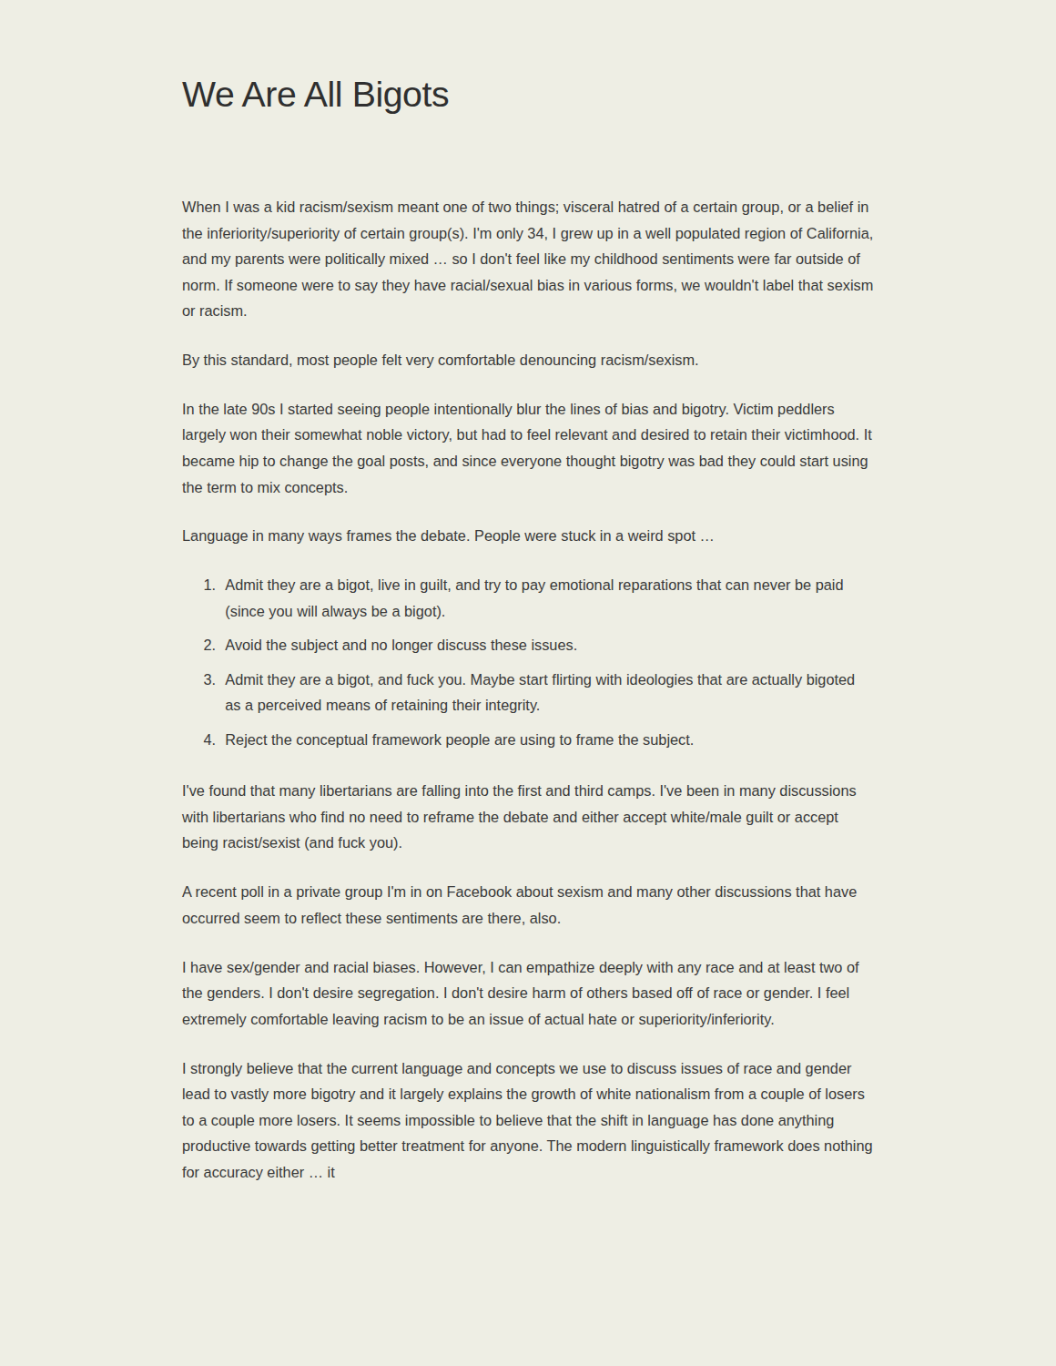We Are All Bigots
When I was a kid racism/sexism meant one of two things; visceral hatred of a certain group, or a belief in the inferiority/superiority of certain group(s). I'm only 34, I grew up in a well populated region of California, and my parents were politically mixed … so I don't feel like my childhood sentiments were far outside of norm. If someone were to say they have racial/sexual bias in various forms, we wouldn't label that sexism or racism.
By this standard, most people felt very comfortable denouncing racism/sexism.
In the late 90s I started seeing people intentionally blur the lines of bias and bigotry. Victim peddlers largely won their somewhat noble victory, but had to feel relevant and desired to retain their victimhood. It became hip to change the goal posts, and since everyone thought bigotry was bad they could start using the term to mix concepts.
Language in many ways frames the debate. People were stuck in a weird spot …
Admit they are a bigot, live in guilt, and try to pay emotional reparations that can never be paid (since you will always be a bigot).
Avoid the subject and no longer discuss these issues.
Admit they are a bigot, and fuck you. Maybe start flirting with ideologies that are actually bigoted as a perceived means of retaining their integrity.
Reject the conceptual framework people are using to frame the subject.
I've found that many libertarians are falling into the first and third camps. I've been in many discussions with libertarians who find no need to reframe the debate and either accept white/male guilt or accept being racist/sexist (and fuck you).
A recent poll in a private group I'm in on Facebook about sexism and many other discussions that have occurred seem to reflect these sentiments are there, also.
I have sex/gender and racial biases. However, I can empathize deeply with any race and at least two of the genders. I don't desire segregation. I don't desire harm of others based off of race or gender. I feel extremely comfortable leaving racism to be an issue of actual hate or superiority/inferiority.
I strongly believe that the current language and concepts we use to discuss issues of race and gender lead to vastly more bigotry and it largely explains the growth of white nationalism from a couple of losers to a couple more losers. It seems impossible to believe that the shift in language has done anything productive towards getting better treatment for anyone. The modern linguistically framework does nothing for accuracy either … it